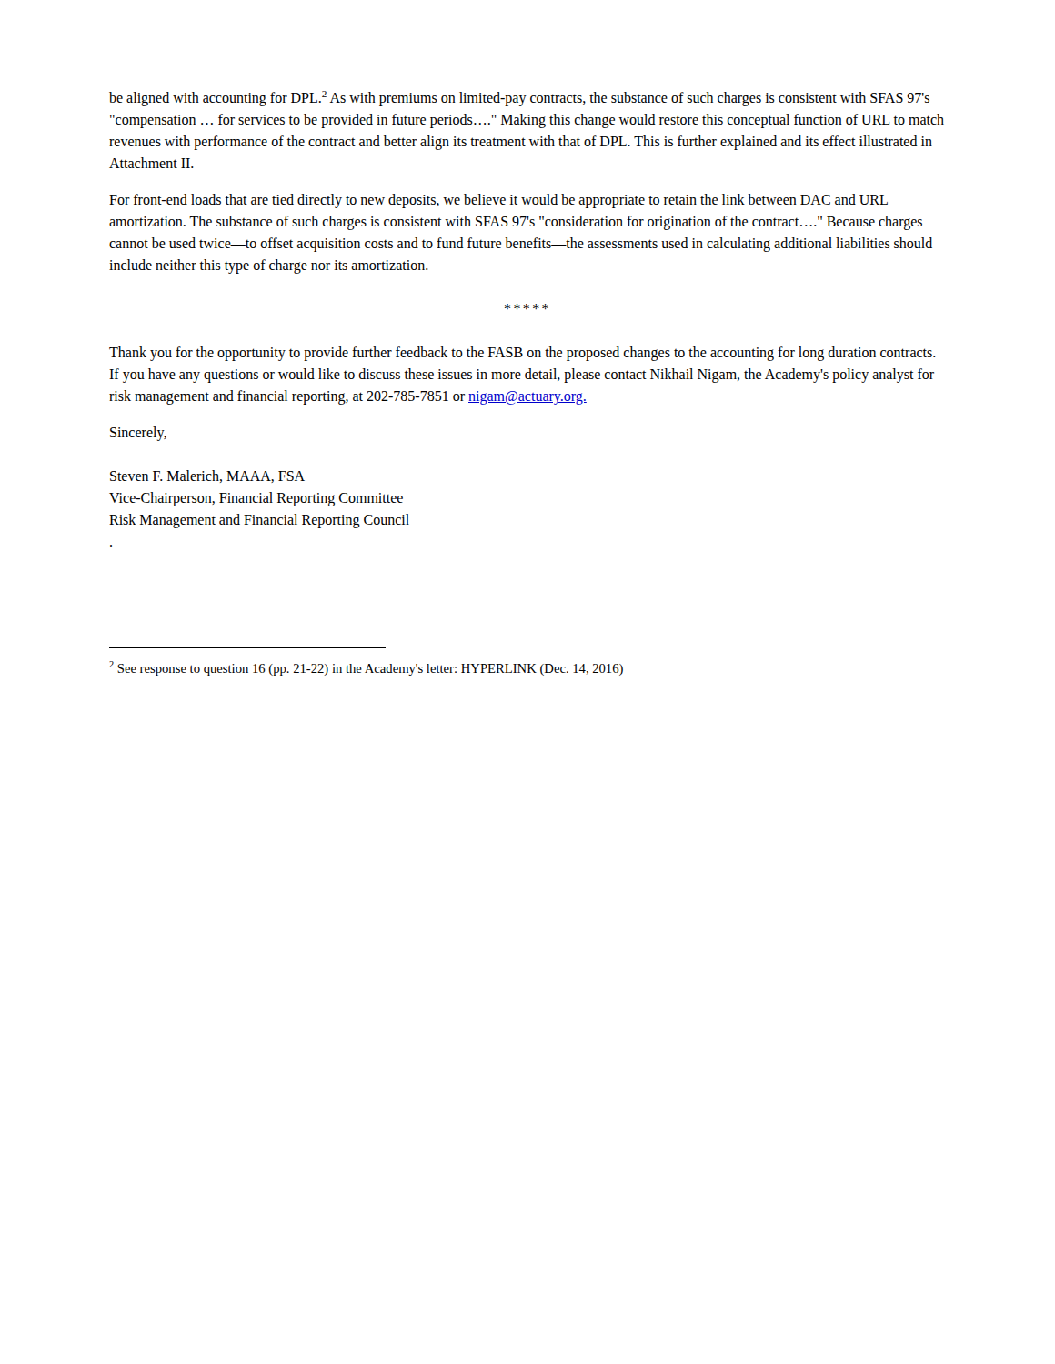be aligned with accounting for DPL.2 As with premiums on limited-pay contracts, the substance of such charges is consistent with SFAS 97's "compensation … for services to be provided in future periods…." Making this change would restore this conceptual function of URL to match revenues with performance of the contract and better align its treatment with that of DPL. This is further explained and its effect illustrated in Attachment II.
For front-end loads that are tied directly to new deposits, we believe it would be appropriate to retain the link between DAC and URL amortization. The substance of such charges is consistent with SFAS 97's "consideration for origination of the contract…." Because charges cannot be used twice—to offset acquisition costs and to fund future benefits—the assessments used in calculating additional liabilities should include neither this type of charge nor its amortization.
*****
Thank you for the opportunity to provide further feedback to the FASB on the proposed changes to the accounting for long duration contracts. If you have any questions or would like to discuss these issues in more detail, please contact Nikhail Nigam, the Academy's policy analyst for risk management and financial reporting, at 202-785-7851 or nigam@actuary.org.
Sincerely,
Steven F. Malerich, MAAA, FSA
Vice-Chairperson, Financial Reporting Committee
Risk Management and Financial Reporting Council
.
2 See response to question 16 (pp. 21-22) in the Academy's letter: HYPERLINK (Dec. 14, 2016)